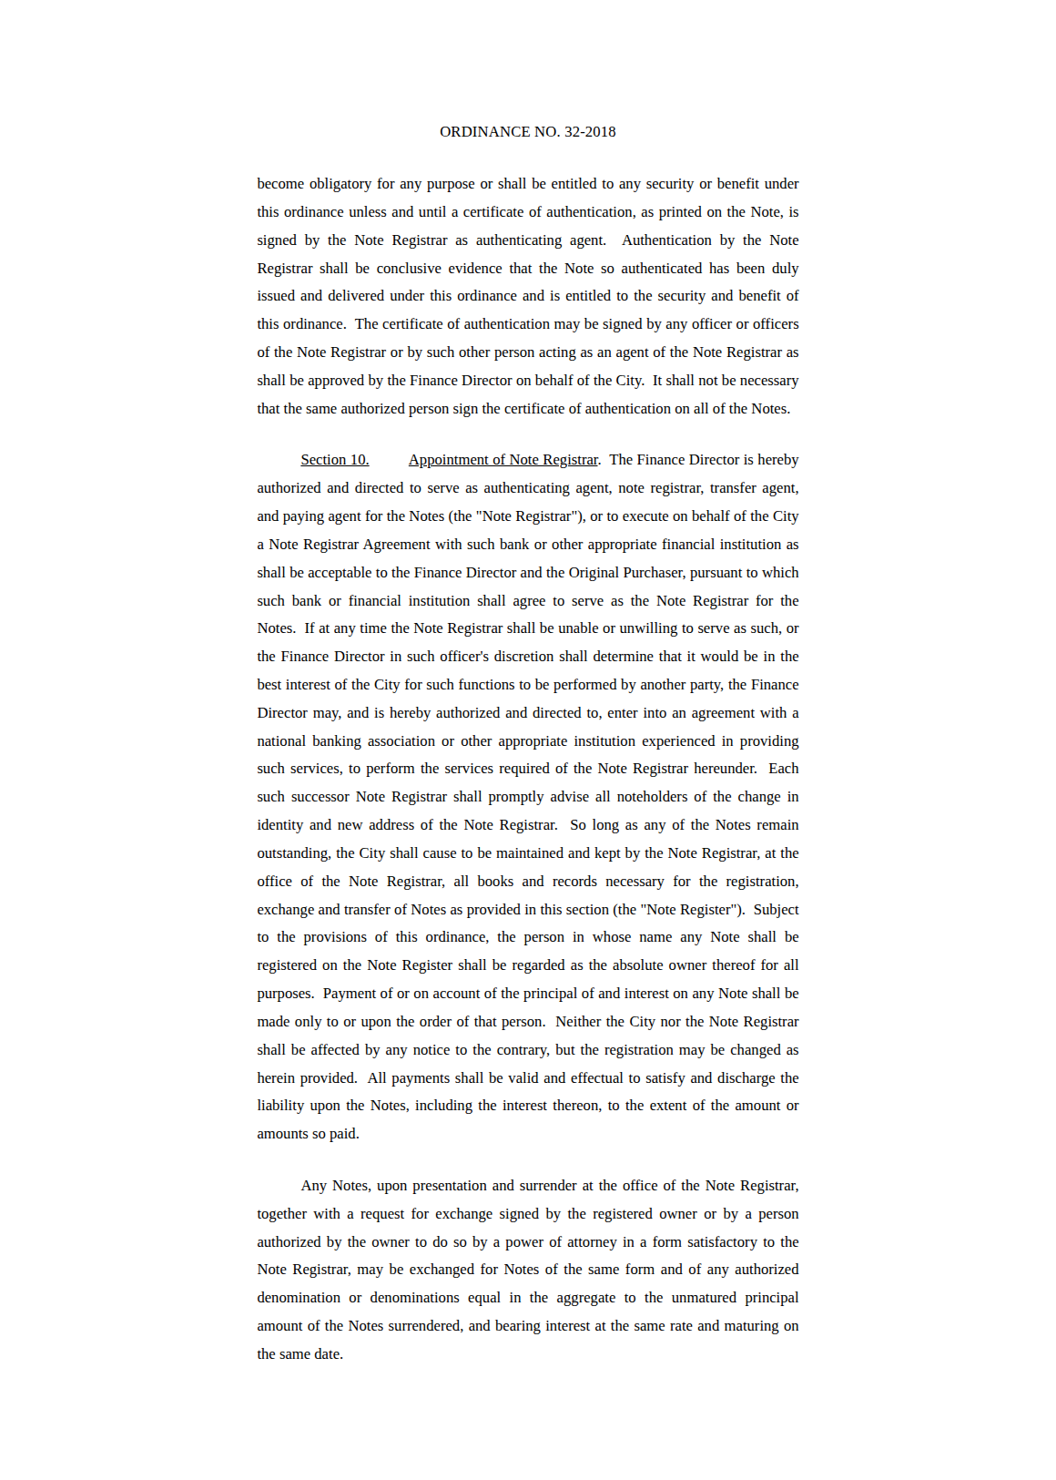ORDINANCE NO. 32-2018
become obligatory for any purpose or shall be entitled to any security or benefit under this ordinance unless and until a certificate of authentication, as printed on the Note, is signed by the Note Registrar as authenticating agent. Authentication by the Note Registrar shall be conclusive evidence that the Note so authenticated has been duly issued and delivered under this ordinance and is entitled to the security and benefit of this ordinance. The certificate of authentication may be signed by any officer or officers of the Note Registrar or by such other person acting as an agent of the Note Registrar as shall be approved by the Finance Director on behalf of the City. It shall not be necessary that the same authorized person sign the certificate of authentication on all of the Notes.
Section 10. Appointment of Note Registrar. The Finance Director is hereby authorized and directed to serve as authenticating agent, note registrar, transfer agent, and paying agent for the Notes (the "Note Registrar"), or to execute on behalf of the City a Note Registrar Agreement with such bank or other appropriate financial institution as shall be acceptable to the Finance Director and the Original Purchaser, pursuant to which such bank or financial institution shall agree to serve as the Note Registrar for the Notes. If at any time the Note Registrar shall be unable or unwilling to serve as such, or the Finance Director in such officer's discretion shall determine that it would be in the best interest of the City for such functions to be performed by another party, the Finance Director may, and is hereby authorized and directed to, enter into an agreement with a national banking association or other appropriate institution experienced in providing such services, to perform the services required of the Note Registrar hereunder. Each such successor Note Registrar shall promptly advise all noteholders of the change in identity and new address of the Note Registrar. So long as any of the Notes remain outstanding, the City shall cause to be maintained and kept by the Note Registrar, at the office of the Note Registrar, all books and records necessary for the registration, exchange and transfer of Notes as provided in this section (the "Note Register"). Subject to the provisions of this ordinance, the person in whose name any Note shall be registered on the Note Register shall be regarded as the absolute owner thereof for all purposes. Payment of or on account of the principal of and interest on any Note shall be made only to or upon the order of that person. Neither the City nor the Note Registrar shall be affected by any notice to the contrary, but the registration may be changed as herein provided. All payments shall be valid and effectual to satisfy and discharge the liability upon the Notes, including the interest thereon, to the extent of the amount or amounts so paid.
Any Notes, upon presentation and surrender at the office of the Note Registrar, together with a request for exchange signed by the registered owner or by a person authorized by the owner to do so by a power of attorney in a form satisfactory to the Note Registrar, may be exchanged for Notes of the same form and of any authorized denomination or denominations equal in the aggregate to the unmatured principal amount of the Notes surrendered, and bearing interest at the same rate and maturing on the same date.